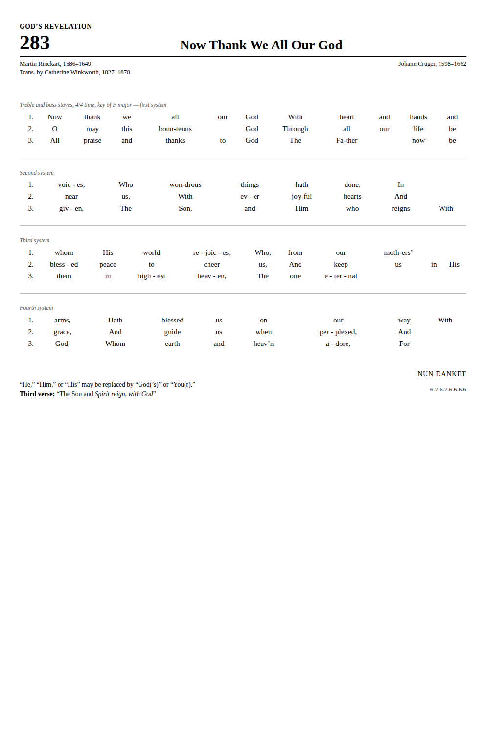God’s Revelation
283
Now Thank We All Our God
Martin Rinckart, 1586–1649
Trans. by Catherine Winkworth, 1827–1878
Johann Crüger, 1598–1662
Treble and bass staves, 4/4 time, key of F major — first system
| 1. | Now | thank | we | all | our | God | With | heart | and | hands | and |
| 2. | O | may | this | boun‑teous | | God | Through | all | our | life | be |
| 3. | All | praise | and | thanks | to | God | The | Fa‑ther | | now | be |
Second system
| 1. | voic ‑ es, | Who | won‑drous | things | hath | done, | In |
| 2. | near | us, | With | ev ‑ er | joy‑ful | hearts | And |
| 3. | giv ‑ en, | The | Son, | and | Him | who | reigns | With |
Third system
| 1. | whom | His | world | re ‑ joic ‑ es, | Who, | from | our | moth‑ers’ |
| 2. | bless ‑ ed | peace | to | cheer | us, | And | keep | us | in | His |
| 3. | them | in | high ‑ est | heav ‑ en, | The | one | e ‑ ter ‑ nal |
Fourth system
| 1. | arms, | Hath | blessed | us | on | our | way | With |
| 2. | grace, | And | guide | us | when | per ‑ plexed, | And |
| 3. | God, | Whom | earth | and | heav’n | a ‑ dore, | For |
“He,” “Him,” or “His” may be replaced by “God(’s)” or “You(r).”
Third verse: “The Son and Spirit reign, with God”
NUN DANKET
6.7.6.7.6.6.6.6